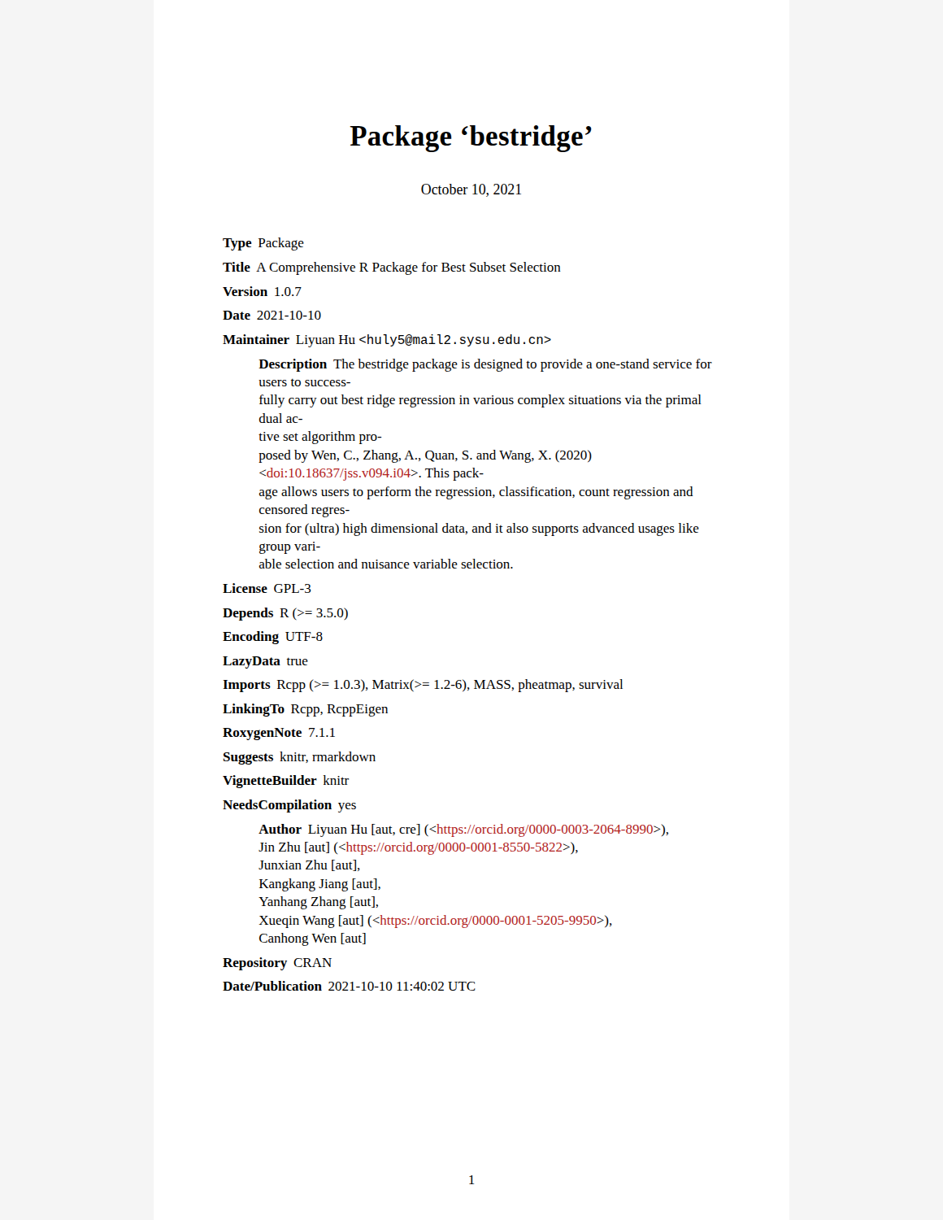Package ‘bestridge’
October 10, 2021
Type
Package
Title
A Comprehensive R Package for Best Subset Selection
Version
1.0.7
Date
2021-10-10
Maintainer
Liyuan Hu <huly5@mail2.sysu.edu.cn>
Description
The bestridge package is designed to provide a one-stand service for users to success- fully carry out best ridge regression in various complex situations via the primal dual ac- tive set algorithm pro- posed by Wen, C., Zhang, A., Quan, S. and Wang, X. (2020) <doi:10.18637/jss.v094.i04>. This pack- age allows users to perform the regression, classification, count regression and censored regres- sion for (ultra) high dimensional data, and it also supports advanced usages like group vari- able selection and nuisance variable selection.
License
GPL-3
Depends
R (>= 3.5.0)
Encoding
UTF-8
LazyData
true
Imports
Rcpp (>= 1.0.3), Matrix(>= 1.2-6), MASS, pheatmap, survival
LinkingTo
Rcpp, RcppEigen
RoxygenNote
7.1.1
Suggests
knitr, rmarkdown
VignetteBuilder
knitr
NeedsCompilation
yes
Author
Liyuan Hu [aut, cre] (<https://orcid.org/0000-0003-2064-8990>), Jin Zhu [aut] (<https://orcid.org/0000-0001-8550-5822>), Junxian Zhu [aut], Kangkang Jiang [aut], Yanhang Zhang [aut], Xueqin Wang [aut] (<https://orcid.org/0000-0001-5205-9950>), Canhong Wen [aut]
Repository
CRAN
Date/Publication
2021-10-10 11:40:02 UTC
1